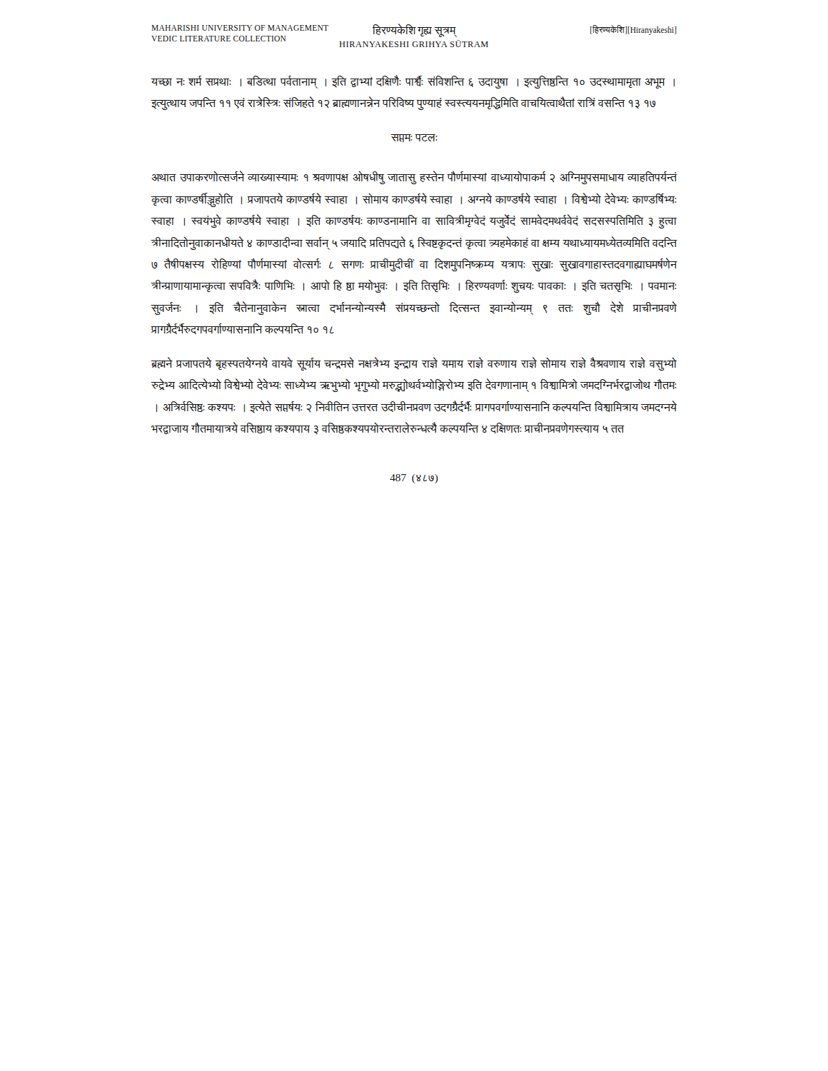Maharishi University of Management
Vedic Literature Collection
हिरण्यकेशि गृह्य सूत्रम्
HIRANYAKESHI GRIHYA SŪTRAM
[हिरण्यकेशि][Hiranyakeshi]
यच्छा नः शर्म सप्रथाः । बडित्था पर्वतानाम् । इति द्वाभ्यां दक्षिणैः पार्श्वैः संविशन्ति ६ उदायुषा । इत्युत्तिष्ठन्ति १० उदस्थामामृता अभूम । इत्युत्थाय जपन्ति ११ एवं रात्रेस्त्रिः संजिहते १२ ब्राह्मणानन्नेन परिविष्य पुण्याहं स्वस्त्ययनमृद्धिमिति वाचयित्वाथैतां रात्रिं वसन्ति १३ १७
सप्तमः पटलः
अथात उपाकरणोत्सर्जने व्याख्यास्यामः १ श्रवणापक्ष ओषधीषु जातासु हस्तेन पौर्णमास्यां वाध्यायोपाकर्म २ अग्निमुपसमाधाय व्याहतिपर्यन्तं कृत्वा काण्डर्षीञ्जुहोति । प्रजापतये काण्डर्षये स्वाहा । सोमाय काण्डर्षये स्वाहा । अग्नये काण्डर्षये स्वाहा । विश्वेभ्यो देवेभ्यः काण्डर्षिभ्यः स्वाहा । स्वयंभुवे काण्डर्षये स्वाहा । इति काण्डर्षयः काण्डनामानि वा सावि‍त्रीमृग्वेदं यजुर्वेदं सामवेदमथर्ववेदं सदसस्पतिमिति ३ हुत्वा त्रीनादितोनुवाकानधीयते ४ काण्डादीन्वा सर्वान् ५ जयादि प्रतिपद्यते ६ स्विष्टकृदन्तं कृत्वा त्र्यहमेकाहं वा क्षम्य यथाध्यायमध्येतव्यमिति वदन्ति ७ तैषीपक्षस्य रोहिण्यां पौर्णमास्यां वोत्सर्गः ८ सगणः प्राचीमुदीचीं वा दिशमुपनिष्क्रम्य यत्रापः सुखाः सुखावगाहास्तदवगाह्याघमर्षणेन त्रीन्प्राणायामान्कृत्वा सपवित्रैः पाणिभिः । आपो हि ष्ठा मयोभुवः । इति तिसृभिः । हिरण्यवर्णाः शुचयः पावकाः । इति चतसृभिः । पवमानः सुवर्जनः । इति चैतेनानुवाकेन स्नात्वा दर्भानन्योन्यस्मै संप्रयच्छन्तो दित्सन्त इवान्योन्यम् ९ ततः शुचौ देशे प्राचीनप्रवणे प्रागग्रैर्दर्भैरुदगपवर्गाण्यासनानि कल्पयन्ति १० १८
ब्रह्मने प्रजापतये बृहस्पतयेग्नये वायवे सूर्याय चन्द्रमसे नक्षत्रेभ्य इन्द्राय राज्ञे यमाय राज्ञे वरुणाय राज्ञे सोमाय राज्ञे वैश्रवणाय राज्ञे वसुभ्यो रुद्रेभ्य आदित्येभ्यो विश्वेभ्यो देवेभ्यः साध्येभ्य ऋभुभ्यो भृगुभ्यो मरुद्भ्योथर्वभ्योङ्गिरोभ्य इति देवगणानाम् १ विश्वामित्रो जमदग्निर्भरद्वाजोथ गौतमः । अत्रिर्वसिष्ठः कश्यपः । इत्येते सप्तर्षयः २ निवीतिन उत्तरत उदीचीनप्रवण उदगग्रैर्दर्भैः प्रागपवर्गाण्यासनानि कल्पयन्ति विश्वामित्राय जमदग्नये भरद्वाजाय गौतमायात्रये वसिष्ठाय कश्यपाय ३ वसिष्ठकश्यपयोरन्तरालेरुन्धत्यै कल्पयन्ति ४ दक्षिणतः प्राचीनप्रवणेगस्त्याय ५ तत
487 (४८७)